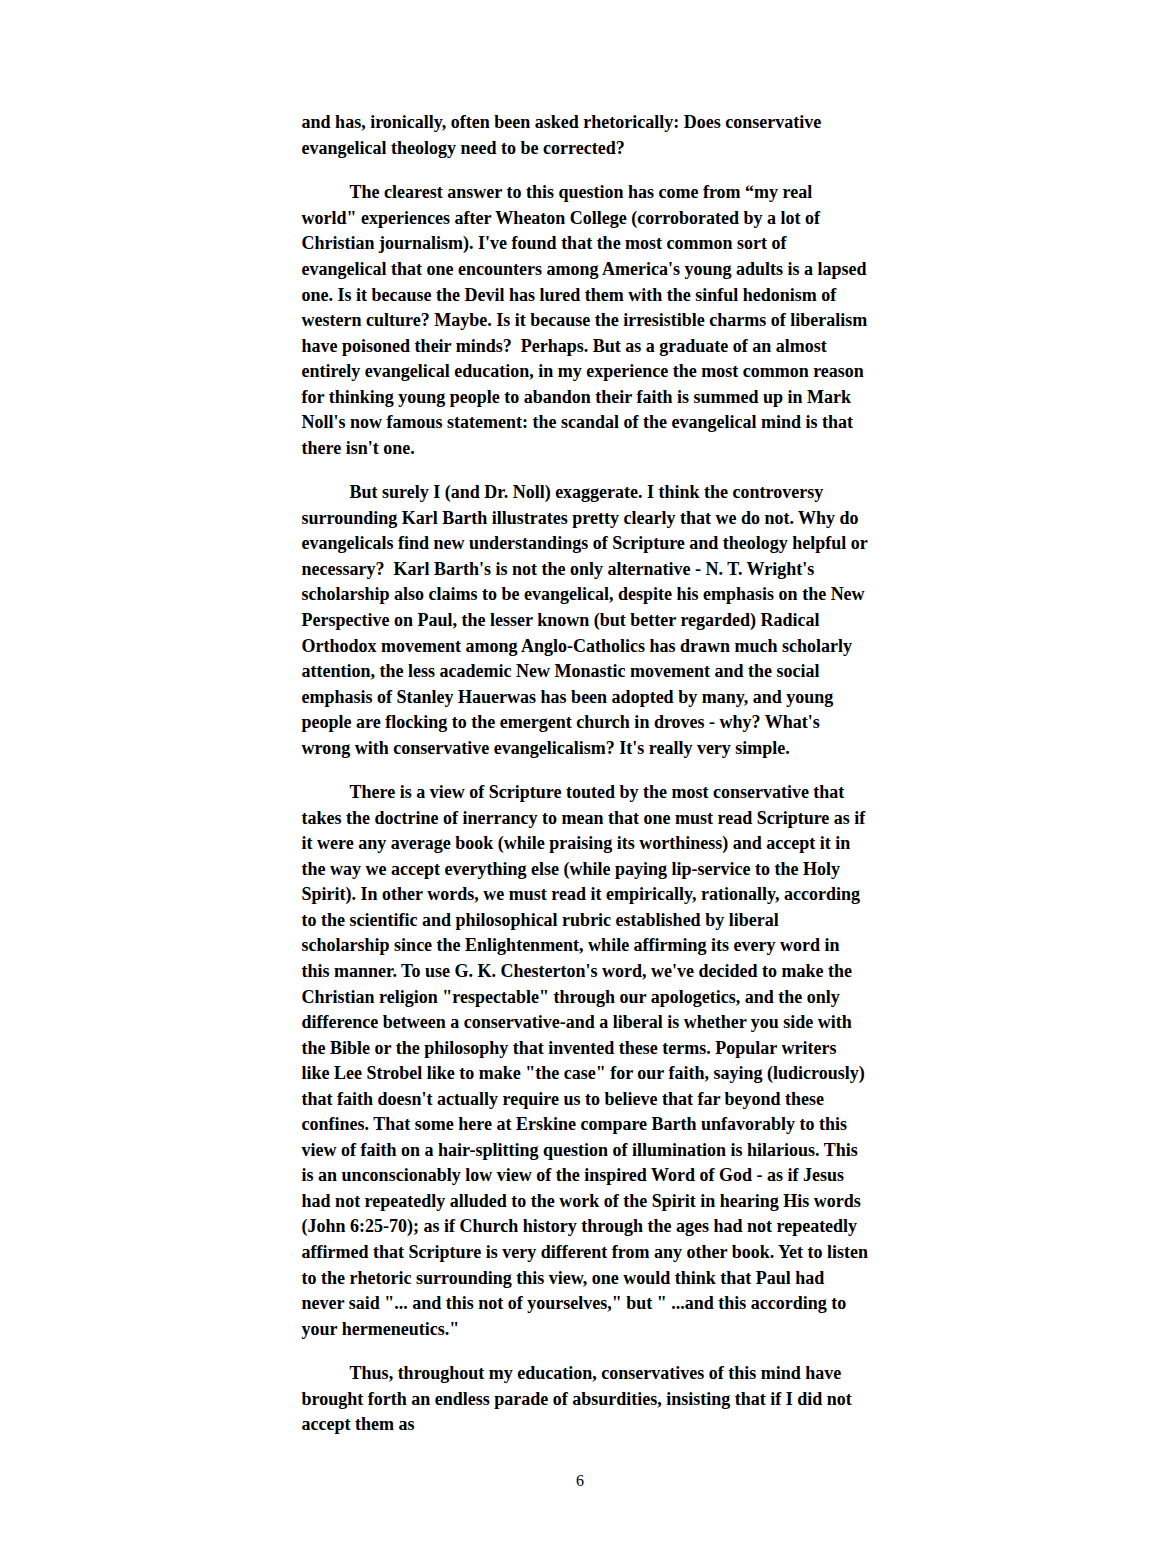and has, ironically, often been asked rhetorically: Does conservative evangelical theology need to be corrected?
The clearest answer to this question has come from “my real world" experiences after Wheaton College (corroborated by a lot of Christian journalism). I've found that the most common sort of evangelical that one encounters among America's young adults is a lapsed one. Is it because the Devil has lured them with the sinful hedonism of western culture? Maybe. Is it because the irresistible charms of liberalism have poisoned their minds? Perhaps. But as a graduate of an almost entirely evangelical education, in my experience the most common reason for thinking young people to abandon their faith is summed up in Mark Noll's now famous statement: the scandal of the evangelical mind is that there isn't one.
But surely I (and Dr. Noll) exaggerate. I think the controversy surrounding Karl Barth illustrates pretty clearly that we do not. Why do evangelicals find new understandings of Scripture and theology helpful or necessary? Karl Barth's is not the only alternative - N. T. Wright's scholarship also claims to be evangelical, despite his emphasis on the New Perspective on Paul, the lesser known (but better regarded) Radical Orthodox movement among Anglo-Catholics has drawn much scholarly attention, the less academic New Monastic movement and the social emphasis of Stanley Hauerwas has been adopted by many, and young people are flocking to the emergent church in droves - why? What's wrong with conservative evangelicalism? It's really very simple.
There is a view of Scripture touted by the most conservative that takes the doctrine of inerrancy to mean that one must read Scripture as if it were any average book (while praising its worthiness) and accept it in the way we accept everything else (while paying lip-service to the Holy Spirit). In other words, we must read it empirically, rationally, according to the scientific and philosophical rubric established by liberal scholarship since the Enlightenment, while affirming its every word in this manner. To use G. K. Chesterton's word, we've decided to make the Christian religion "respectable" through our apologetics, and the only difference between a conservative-and a liberal is whether you side with the Bible or the philosophy that invented these terms. Popular writers like Lee Strobel like to make "the case" for our faith, saying (ludicrously) that faith doesn't actually require us to believe that far beyond these confines. That some here at Erskine compare Barth unfavorably to this view of faith on a hair-splitting question of illumination is hilarious. This is an unconscionably low view of the inspired Word of God - as if Jesus had not repeatedly alluded to the work of the Spirit in hearing His words (John 6:25-70); as if Church history through the ages had not repeatedly affirmed that Scripture is very different from any other book. Yet to listen to the rhetoric surrounding this view, one would think that Paul had never said "... and this not of yourselves," but " ...and this according to your hermeneutics."
Thus, throughout my education, conservatives of this mind have brought forth an endless parade of absurdities, insisting that if I did not accept them as
6